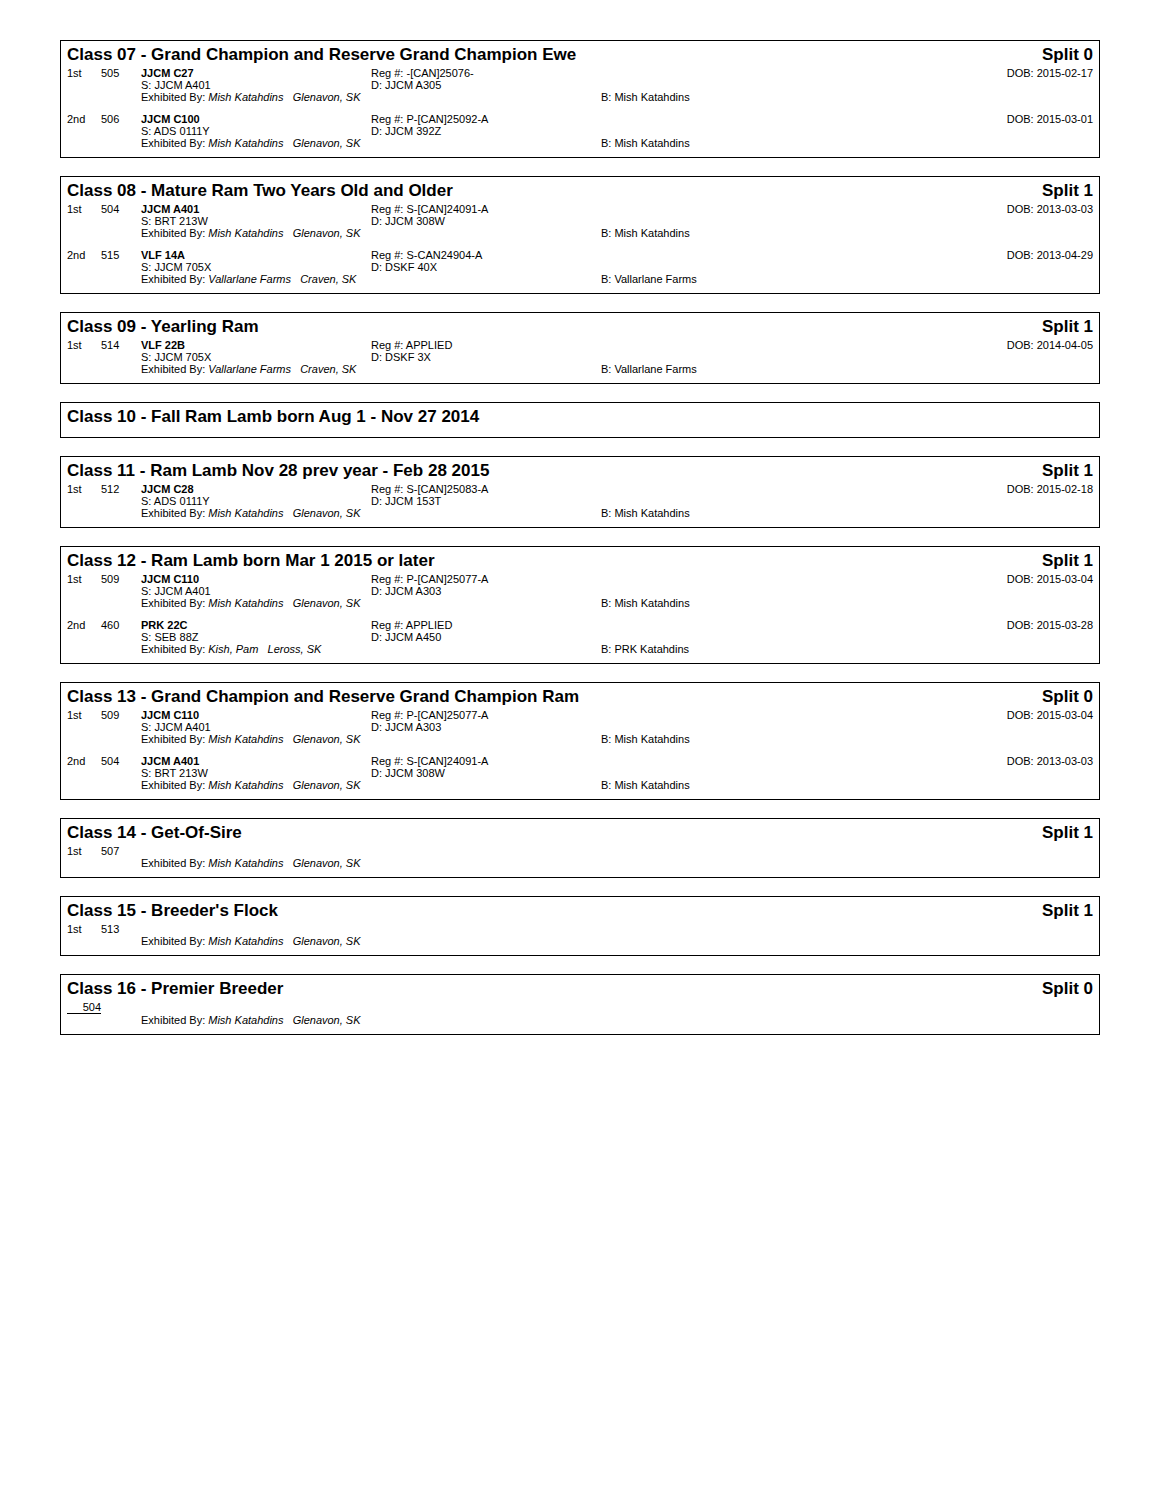Class 07 - Grand Champion and Reserve Grand Champion Ewe Split 0
1st 505 JJCM C27 Reg #: -[CAN]25076- DOB: 2015-02-17
S: JJCM A401 D: JJCM A305
Exhibited By: Mish Katahdins Glenavon, SK B: Mish Katahdins
2nd 506 JJCM C100 Reg #: P-[CAN]25092-A DOB: 2015-03-01
S: ADS 0111Y D: JJCM 392Z
Exhibited By: Mish Katahdins Glenavon, SK B: Mish Katahdins
Class 08 - Mature Ram Two Years Old and Older Split 1
1st 504 JJCM A401 Reg #: S-[CAN]24091-A DOB: 2013-03-03
S: BRT 213W D: JJCM 308W
Exhibited By: Mish Katahdins Glenavon, SK B: Mish Katahdins
2nd 515 VLF 14A Reg #: S-CAN24904-A DOB: 2013-04-29
S: JJCM 705X D: DSKF 40X
Exhibited By: Vallarlane Farms Craven, SK B: Vallarlane Farms
Class 09 - Yearling Ram Split 1
1st 514 VLF 22B Reg #: APPLIED DOB: 2014-04-05
S: JJCM 705X D: DSKF 3X
Exhibited By: Vallarlane Farms Craven, SK B: Vallarlane Farms
Class 10 - Fall Ram Lamb born Aug 1 - Nov 27 2014
Class 11 - Ram Lamb Nov 28 prev year - Feb 28 2015 Split 1
1st 512 JJCM C28 Reg #: S-[CAN]25083-A DOB: 2015-02-18
S: ADS 0111Y D: JJCM 153T
Exhibited By: Mish Katahdins Glenavon, SK B: Mish Katahdins
Class 12 - Ram Lamb born Mar 1 2015 or later Split 1
1st 509 JJCM C110 Reg #: P-[CAN]25077-A DOB: 2015-03-04
S: JJCM A401 D: JJCM A303
Exhibited By: Mish Katahdins Glenavon, SK B: Mish Katahdins
2nd 460 PRK 22C Reg #: APPLIED DOB: 2015-03-28
S: SEB 88Z D: JJCM A450
Exhibited By: Kish, Pam Leross, SK B: PRK Katahdins
Class 13 - Grand Champion and Reserve Grand Champion Ram Split 0
1st 509 JJCM C110 Reg #: P-[CAN]25077-A DOB: 2015-03-04
S: JJCM A401 D: JJCM A303
Exhibited By: Mish Katahdins Glenavon, SK B: Mish Katahdins
2nd 504 JJCM A401 Reg #: S-[CAN]24091-A DOB: 2013-03-03
S: BRT 213W D: JJCM 308W
Exhibited By: Mish Katahdins Glenavon, SK B: Mish Katahdins
Class 14 - Get-Of-Sire Split 1
1st 507
Exhibited By: Mish Katahdins Glenavon, SK
Class 15 - Breeder's Flock Split 1
1st 513
Exhibited By: Mish Katahdins Glenavon, SK
Class 16 - Premier Breeder Split 0
504
Exhibited By: Mish Katahdins Glenavon, SK